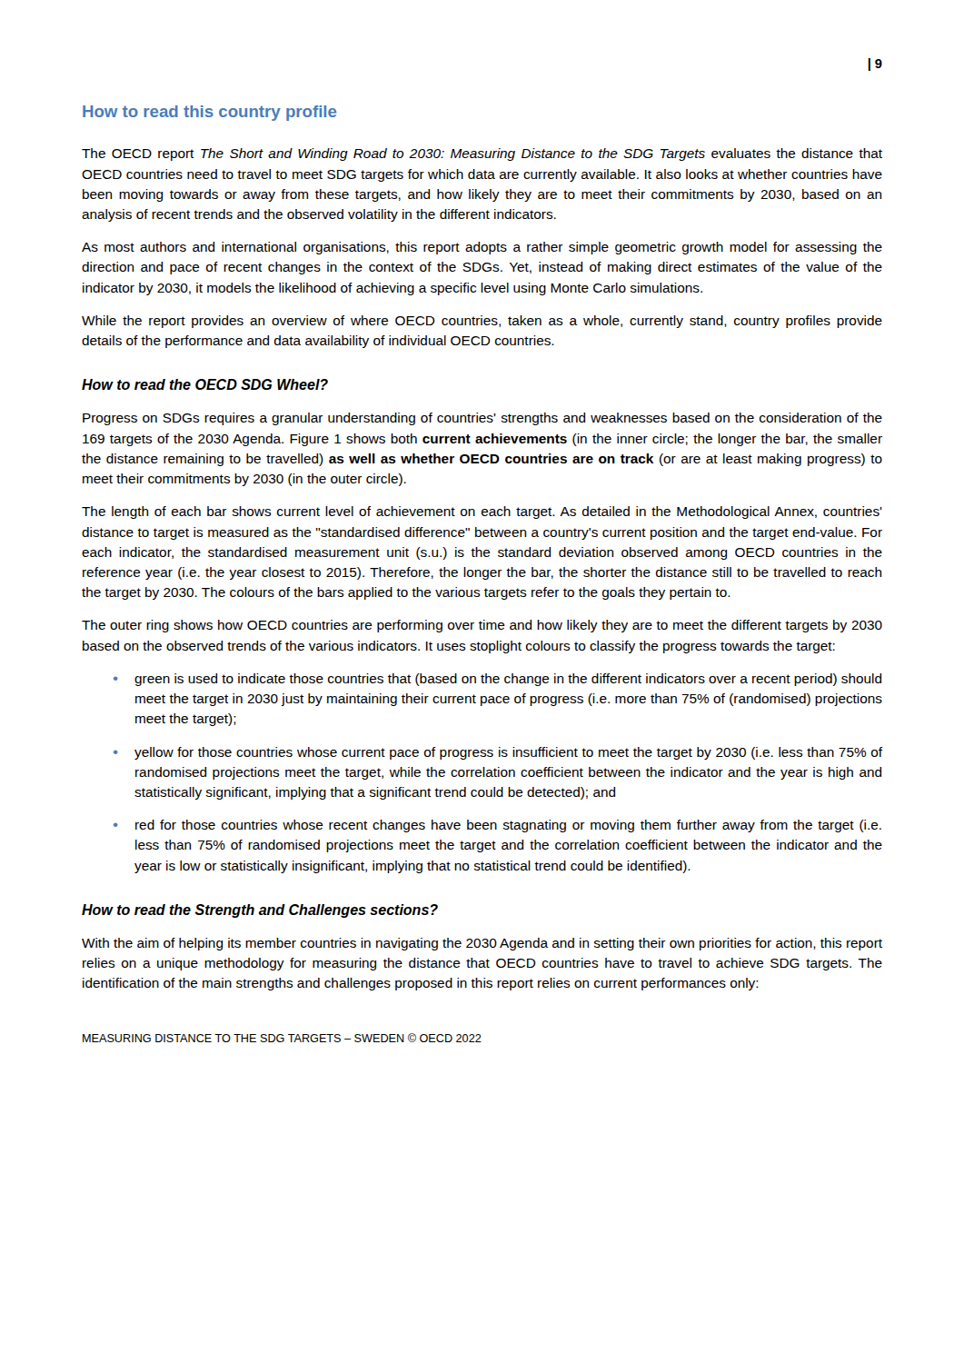| 9
How to read this country profile
The OECD report The Short and Winding Road to 2030: Measuring Distance to the SDG Targets evaluates the distance that OECD countries need to travel to meet SDG targets for which data are currently available. It also looks at whether countries have been moving towards or away from these targets, and how likely they are to meet their commitments by 2030, based on an analysis of recent trends and the observed volatility in the different indicators.
As most authors and international organisations, this report adopts a rather simple geometric growth model for assessing the direction and pace of recent changes in the context of the SDGs. Yet, instead of making direct estimates of the value of the indicator by 2030, it models the likelihood of achieving a specific level using Monte Carlo simulations.
While the report provides an overview of where OECD countries, taken as a whole, currently stand, country profiles provide details of the performance and data availability of individual OECD countries.
How to read the OECD SDG Wheel?
Progress on SDGs requires a granular understanding of countries' strengths and weaknesses based on the consideration of the 169 targets of the 2030 Agenda. Figure 1 shows both current achievements (in the inner circle; the longer the bar, the smaller the distance remaining to be travelled) as well as whether OECD countries are on track (or are at least making progress) to meet their commitments by 2030 (in the outer circle).
The length of each bar shows current level of achievement on each target. As detailed in the Methodological Annex, countries' distance to target is measured as the "standardised difference" between a country's current position and the target end-value. For each indicator, the standardised measurement unit (s.u.) is the standard deviation observed among OECD countries in the reference year (i.e. the year closest to 2015). Therefore, the longer the bar, the shorter the distance still to be travelled to reach the target by 2030. The colours of the bars applied to the various targets refer to the goals they pertain to.
The outer ring shows how OECD countries are performing over time and how likely they are to meet the different targets by 2030 based on the observed trends of the various indicators. It uses stoplight colours to classify the progress towards the target:
green is used to indicate those countries that (based on the change in the different indicators over a recent period) should meet the target in 2030 just by maintaining their current pace of progress (i.e. more than 75% of (randomised) projections meet the target);
yellow for those countries whose current pace of progress is insufficient to meet the target by 2030 (i.e. less than 75% of randomised projections meet the target, while the correlation coefficient between the indicator and the year is high and statistically significant, implying that a significant trend could be detected); and
red for those countries whose recent changes have been stagnating or moving them further away from the target (i.e. less than 75% of randomised projections meet the target and the correlation coefficient between the indicator and the year is low or statistically insignificant, implying that no statistical trend could be identified).
How to read the Strength and Challenges sections?
With the aim of helping its member countries in navigating the 2030 Agenda and in setting their own priorities for action, this report relies on a unique methodology for measuring the distance that OECD countries have to travel to achieve SDG targets. The identification of the main strengths and challenges proposed in this report relies on current performances only:
MEASURING DISTANCE TO THE SDG TARGETS – SWEDEN © OECD 2022